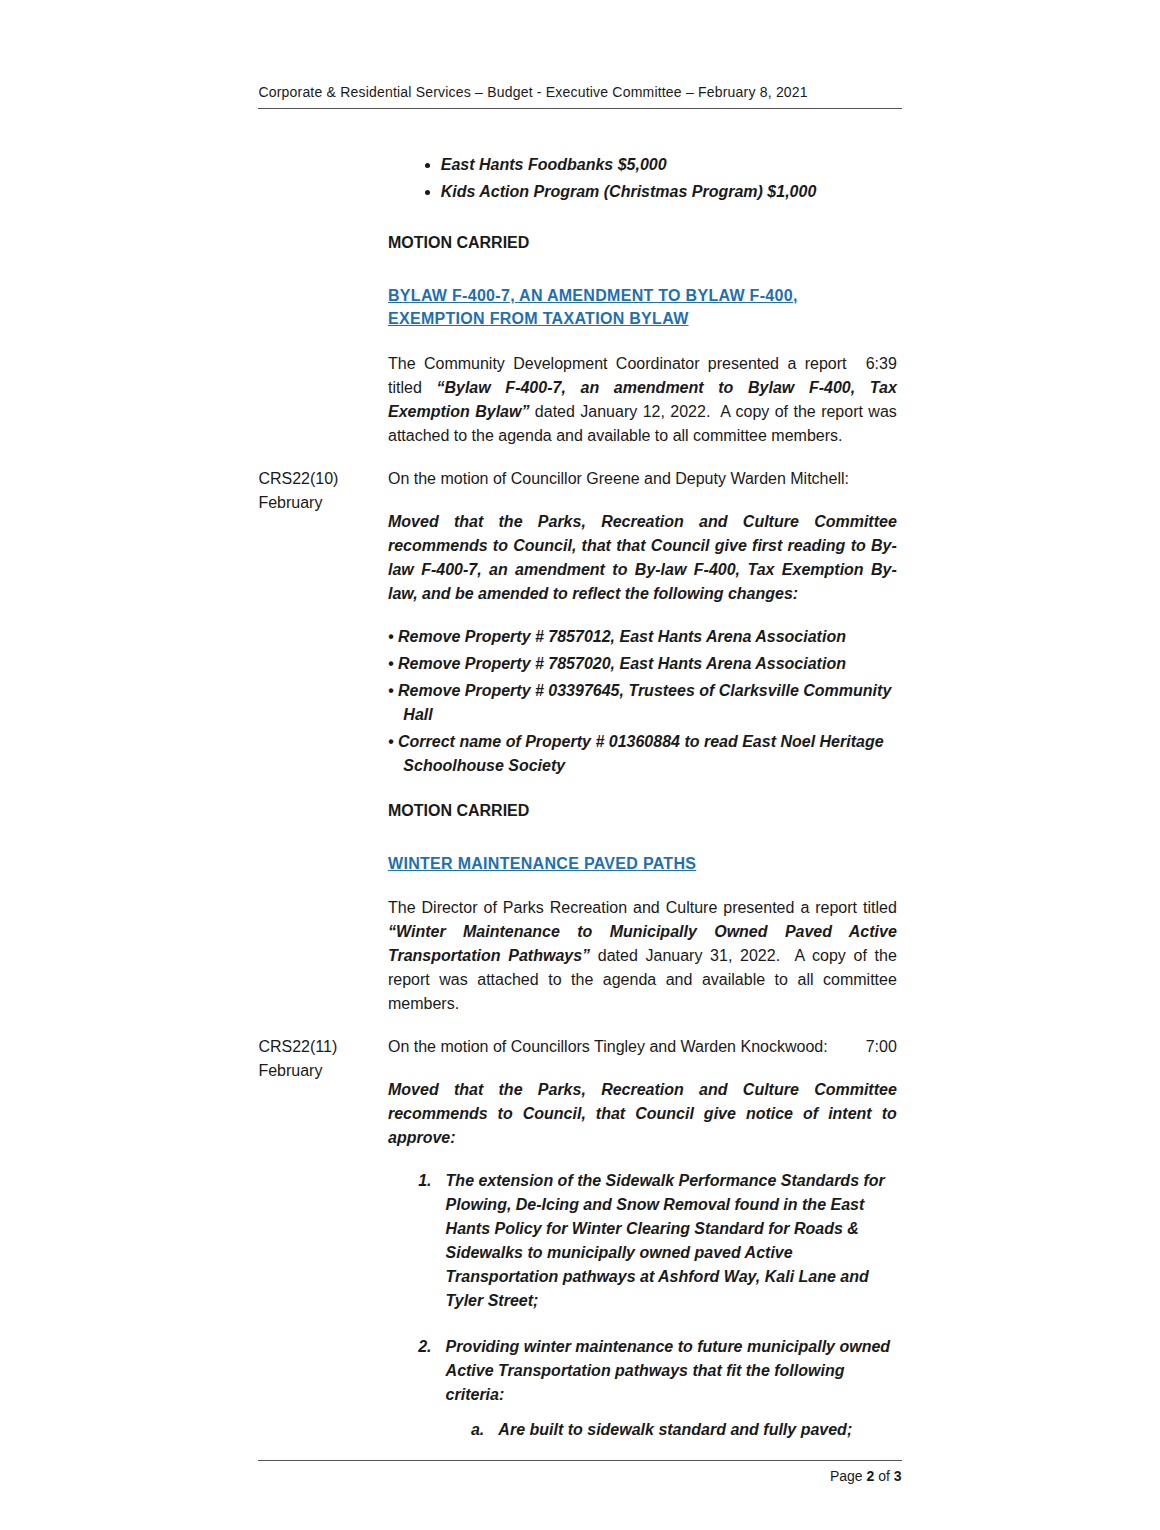Corporate & Residential Services – Budget - Executive Committee – February 8, 2021
East Hants Foodbanks $5,000
Kids Action Program (Christmas Program) $1,000
MOTION CARRIED
Bylaw F-400-7, an Amendment to Bylaw F-400, Exemption from Taxation Bylaw
6:39 The Community Development Coordinator presented a report titled “Bylaw F-400-7, an amendment to Bylaw F-400, Tax Exemption Bylaw” dated January 12, 2022. A copy of the report was attached to the agenda and available to all committee members.
CRS22(10)
February
On the motion of Councillor Greene and Deputy Warden Mitchell:
Moved that the Parks, Recreation and Culture Committee recommends to Council, that that Council give first reading to By-law F-400-7, an amendment to By-law F-400, Tax Exemption By-law, and be amended to reflect the following changes:
• Remove Property # 7857012, East Hants Arena Association
• Remove Property # 7857020, East Hants Arena Association
• Remove Property # 03397645, Trustees of Clarksville Community Hall
• Correct name of Property # 01360884 to read East Noel Heritage Schoolhouse Society
MOTION CARRIED
Winter Maintenance Paved Paths
The Director of Parks Recreation and Culture presented a report titled “Winter Maintenance to Municipally Owned Paved Active Transportation Pathways” dated January 31, 2022. A copy of the report was attached to the agenda and available to all committee members.
CRS22(11)
February
7:00 On the motion of Councillors Tingley and Warden Knockwood:
Moved that the Parks, Recreation and Culture Committee recommends to Council, that Council give notice of intent to approve:
The extension of the Sidewalk Performance Standards for Plowing, De-Icing and Snow Removal found in the East Hants Policy for Winter Clearing Standard for Roads & Sidewalks to municipally owned paved Active Transportation pathways at Ashford Way, Kali Lane and Tyler Street;
Providing winter maintenance to future municipally owned Active Transportation pathways that fit the following criteria:
Are built to sidewalk standard and fully paved;
Page 2 of 3